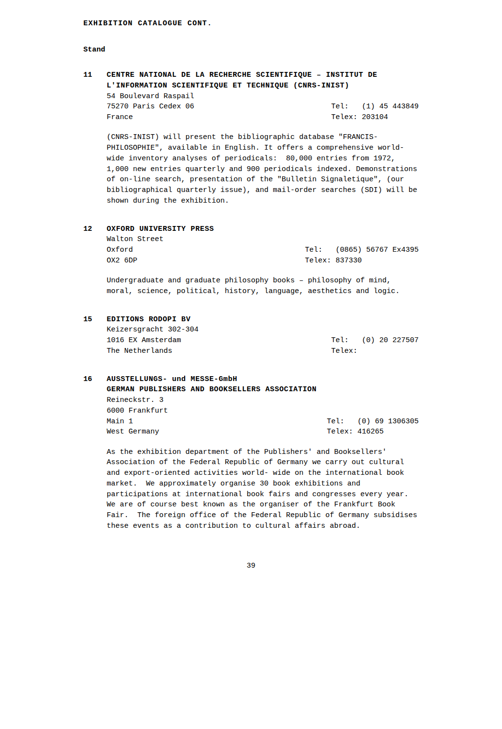EXHIBITION CATALOGUE CONT.
Stand
11
CENTRE NATIONAL DE LA RECHERCHE SCIENTIFIQUE – INSTITUT DE
L'INFORMATION SCIENTIFIQUE ET TECHNIQUE (CNRS-INIST)
54 Boulevard Raspail 75270 Paris Cedex 06 France
Tel: (1) 45 443849 Telex: 203104
(CNRS-INIST) will present the bibliographic database "FRANCIS-PHILOSOPHIE", available in English. It offers a comprehensive world-wide inventory analyses of periodicals: 80,000 entries from 1972, 1,000 new entries quarterly and 900 periodicals indexed. Demonstrations of on-line search, presentation of the "Bulletin Signaletique", (our bibliographical quarterly issue), and mail-order searches (SDI) will be shown during the exhibition.
12
OXFORD UNIVERSITY PRESS
Walton Street Oxford OX2 6DP
Tel: (0865) 56767 Ex4395 Telex: 837330
Undergraduate and graduate philosophy books – philosophy of mind, moral, science, political, history, language, aesthetics and logic.
15
EDITIONS RODOPI BV
Keizersgracht 302-304 1016 EX Amsterdam The Netherlands
Tel: (0) 20 227507 Telex:
16
AUSSTELLUNGS- und MESSE-GmbH
GERMAN PUBLISHERS AND BOOKSELLERS ASSOCIATION
Reineckstr. 3 6000 Frankfurt Main 1 West Germany
Tel: (0) 69 1306305 Telex: 416265
As the exhibition department of the Publishers' and Booksellers' Association of the Federal Republic of Germany we carry out cultural and export-oriented activities world- wide on the international book market. We approximately organise 30 book exhibitions and participations at international book fairs and congresses every year. We are of course best known as the organiser of the Frankfurt Book Fair. The foreign office of the Federal Republic of Germany subsidises these events as a contribution to cultural affairs abroad.
39